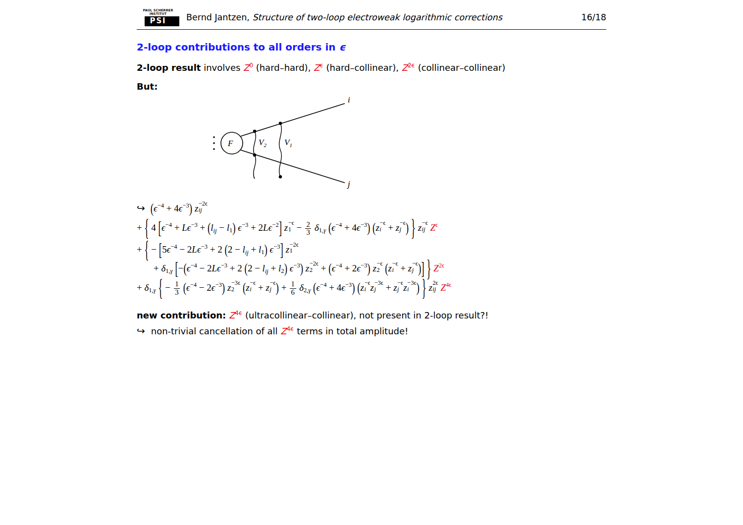PAUL SCHERRER INSTITUT PSI
Bernd Jantzen, Structure of two-loop electroweak logarithmic corrections
16/18
2-loop contributions to all orders in ϵ
2-loop result involves Z0 (hard–hard), Zϵ (hard–collinear), Z2ϵ (collinear–collinear)
But:
F i j V2 V1
↪ (ϵ−4 + 4ϵ−3) z−2ϵ ij
+ { 4 [ϵ−4 + Lϵ−3 + (lij − l1) ϵ−3 + 2Lϵ−2] z−ϵ 1 − 23 δ1,γ (ϵ−4 + 4ϵ−3) (z−ϵ i + z−ϵ j) } z−ϵ ij Zϵ
+ { − [5ϵ−4 − 2Lϵ−3 + 2 (2 − lij + l1) ϵ−3] z−2ϵ 1
+ δ1,γ [−(ϵ−4 − 2Lϵ−3 + 2 (2 − lij + l2) ϵ−3) z−2ϵ 2 + (ϵ−4 + 2ϵ−3) z−ϵ 2 (z−ϵ i + z−ϵ j)] } Z2ϵ
+ δ1,γ { − 13 (ϵ−4 − 2ϵ−3) z−3ϵ 2 (z−ϵ i + z−ϵ j) + 16 δ2,γ (ϵ−4 + 4ϵ−3) (z−ϵ i z−3ϵ j + z−ϵ j z−3ϵ i) } z 2ϵ ij Z4ϵ
new contribution: Z4ϵ (ultracollinear–collinear), not present in 2-loop result?!
↪ non-trivial cancellation of all Z4ϵ terms in total amplitude!